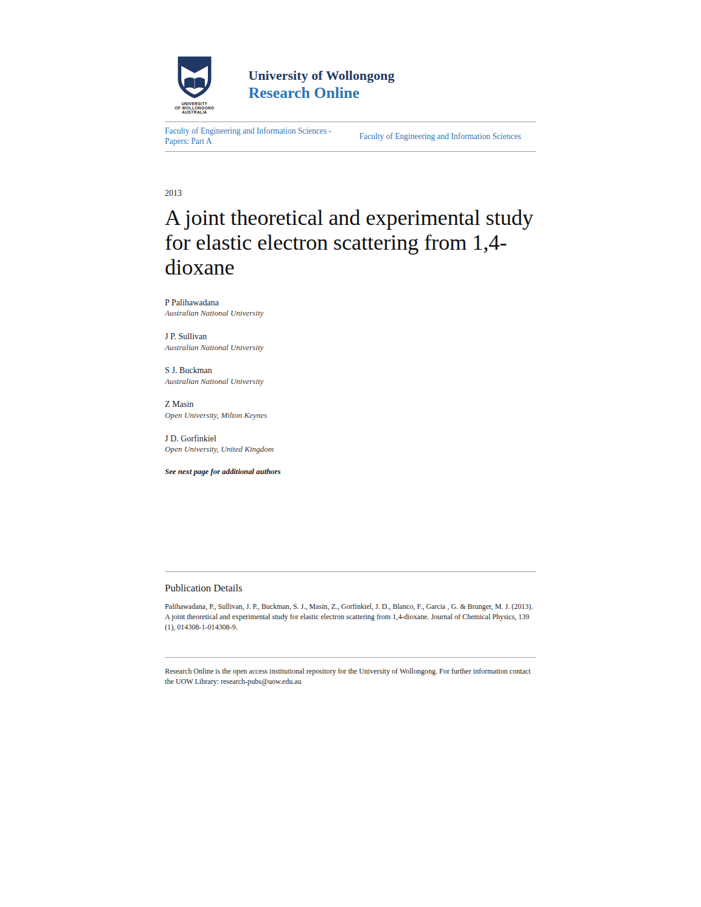University
of Wollongong
Australia
University of Wollongong
Research Online
Faculty of Engineering and Information Sciences - Papers: Part A
Faculty of Engineering and Information Sciences
2013
A joint theoretical and experimental study for elastic electron scattering from 1,4-dioxane
P Palihawadana
Australian National University
J P. Sullivan
Australian National University
S J. Buckman
Australian National University
Z Masin
Open University, Milton Keynes
J D. Gorfinkiel
Open University, United Kingdom
See next page for additional authors
Publication Details
Palihawadana, P., Sullivan, J. P., Buckman, S. J., Masin, Z., Gorfinkiel, J. D., Blanco, F., Garcia , G. & Brunger, M. J. (2013). A joint theoretical and experimental study for elastic electron scattering from 1,4-dioxane. Journal of Chemical Physics, 139 (1), 014308-1-014308-9.
Research Online is the open access institutional repository for the University of Wollongong. For further information contact the UOW Library: research-pubs@uow.edu.au